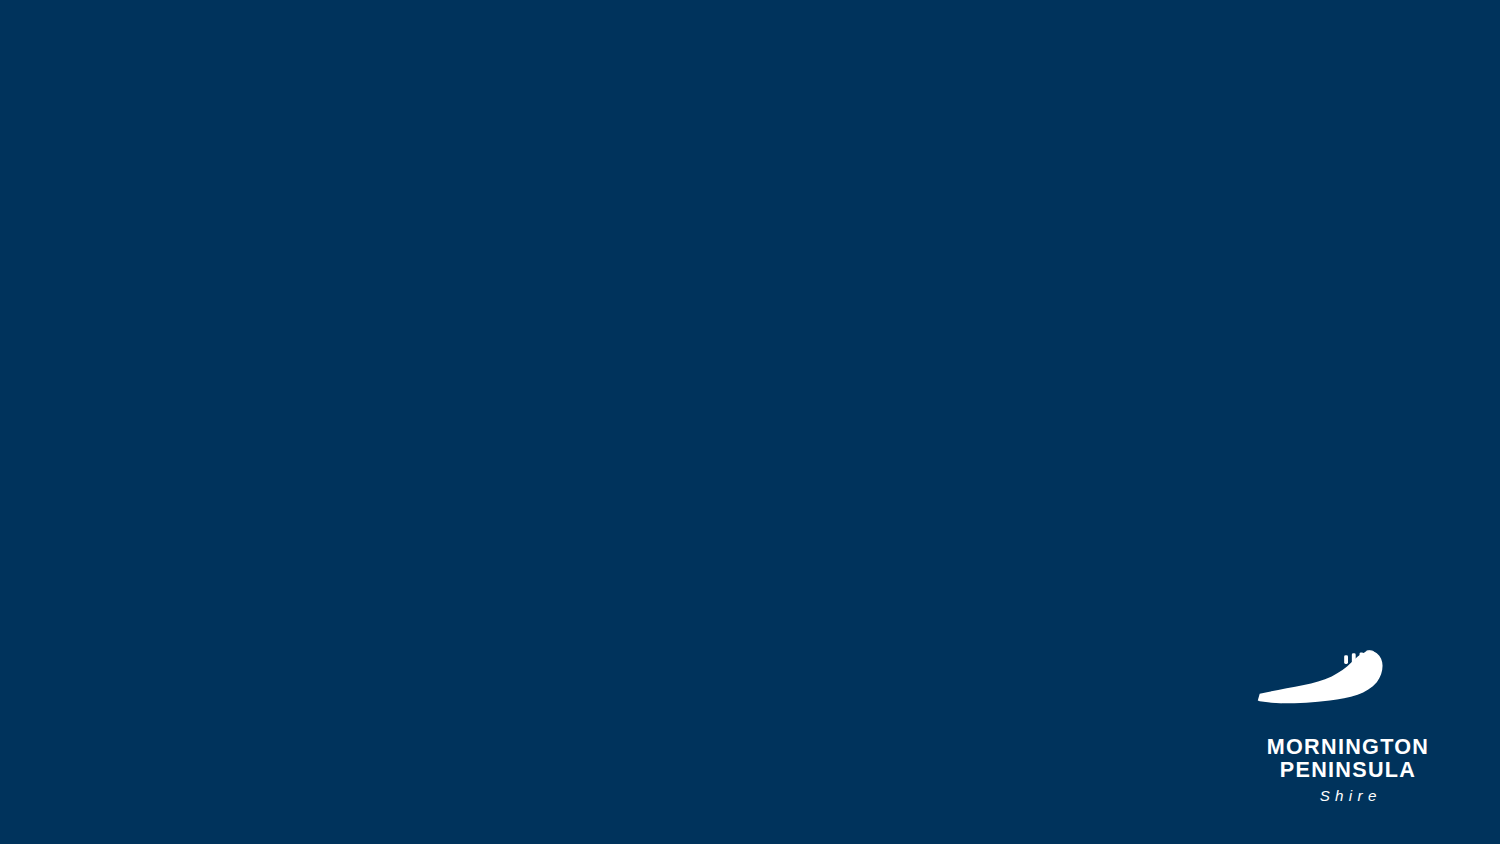Mornington Peninsula
Shire